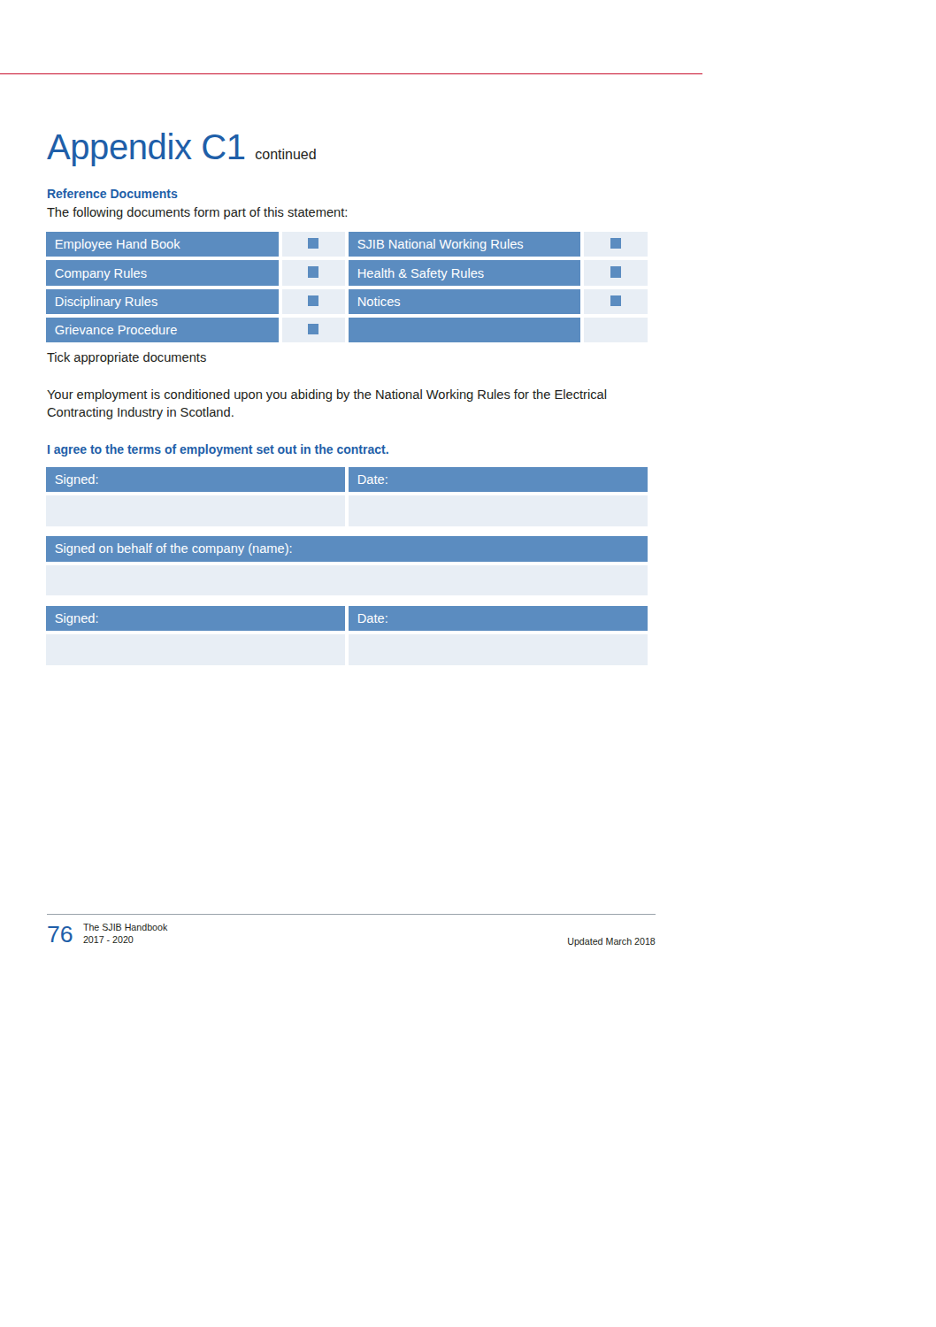Appendix C1 continued
Reference Documents
The following documents form part of this statement:
| Employee Hand Book | | SJIB National Working Rules | |
| Company Rules | | Health & Safety Rules | |
| Disciplinary Rules | | Notices | |
| Grievance Procedure | | | |
Tick appropriate documents
Your employment is conditioned upon you abiding by the National Working Rules for the Electrical Contracting Industry in Scotland.
I agree to the terms of employment set out in the contract.
| Signed: | Date: |
| Signed on behalf of the company (name): |
| Signed: | Date: |
76
The SJIB Handbook
2017 - 2020
Updated March 2018